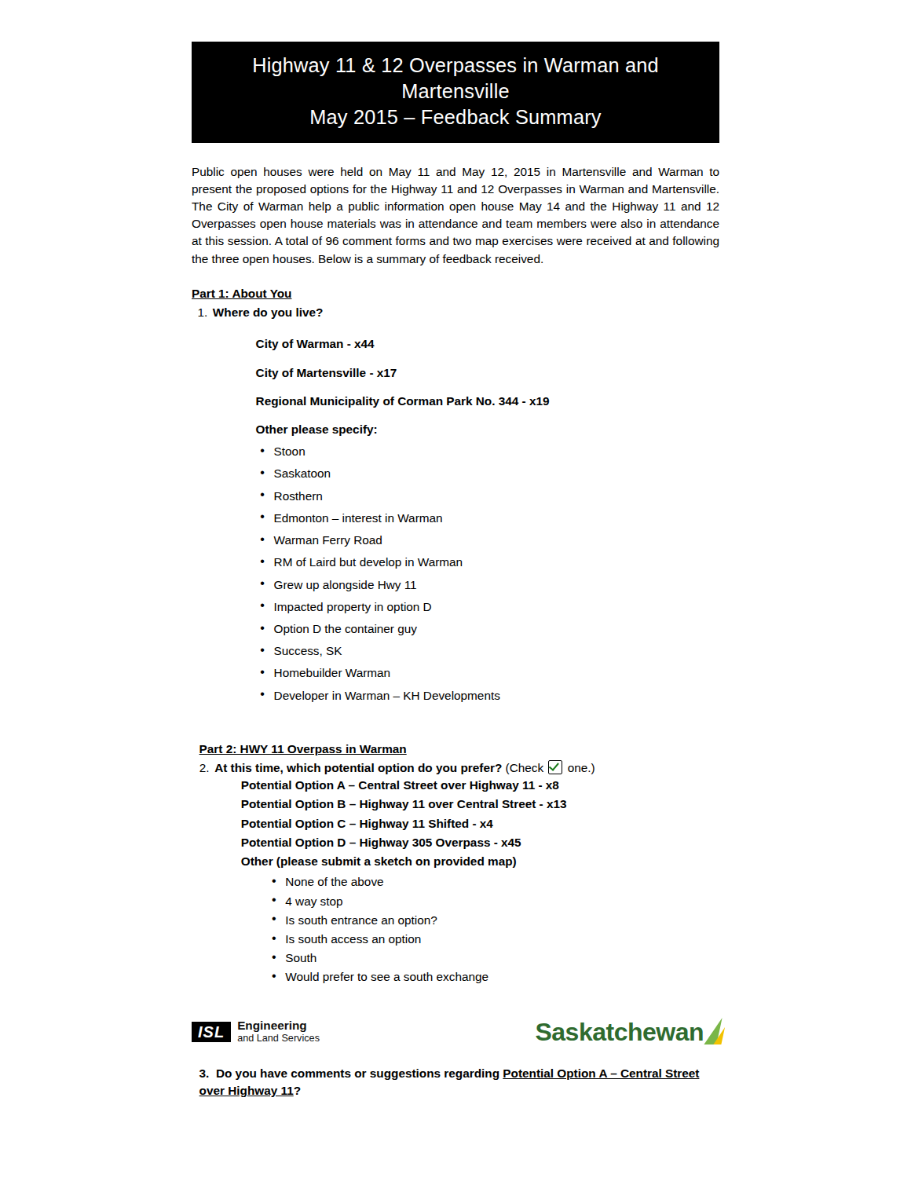Highway 11 & 12 Overpasses in Warman and Martensville
May 2015 – Feedback Summary
Public open houses were held on May 11 and May 12, 2015 in Martensville and Warman to present the proposed options for the Highway 11 and 12 Overpasses in Warman and Martensville. The City of Warman help a public information open house May 14 and the Highway 11 and 12 Overpasses open house materials was in attendance and team members were also in attendance at this session. A total of 96 comment forms and two map exercises were received at and following the three open houses. Below is a summary of feedback received.
Part 1: About You
Where do you live?
City of Warman - x44
City of Martensville - x17
Regional Municipality of Corman Park No. 344 - x19
Other please specify:
Stoon
Saskatoon
Rosthern
Edmonton – interest in Warman
Warman Ferry Road
RM of Laird but develop in Warman
Grew up alongside Hwy 11
Impacted property in option D
Option D the container guy
Success, SK
Homebuilder Warman
Developer in Warman – KH Developments
Part 2: HWY 11 Overpass in Warman
At this time, which potential option do you prefer? (Check one.)
Potential Option A – Central Street over Highway 11 - x8
Potential Option B – Highway 11 over Central Street - x13
Potential Option C – Highway 11 Shifted - x4
Potential Option D – Highway 305 Overpass - x45
Other (please submit a sketch on provided map)
None of the above
4 way stop
Is south entrance an option?
Is south access an option
South
Would prefer to see a south exchange
ISL Engineering
and Land Services
Saskatchewan
3. Do you have comments or suggestions regarding Potential Option A – Central Street over Highway 11?